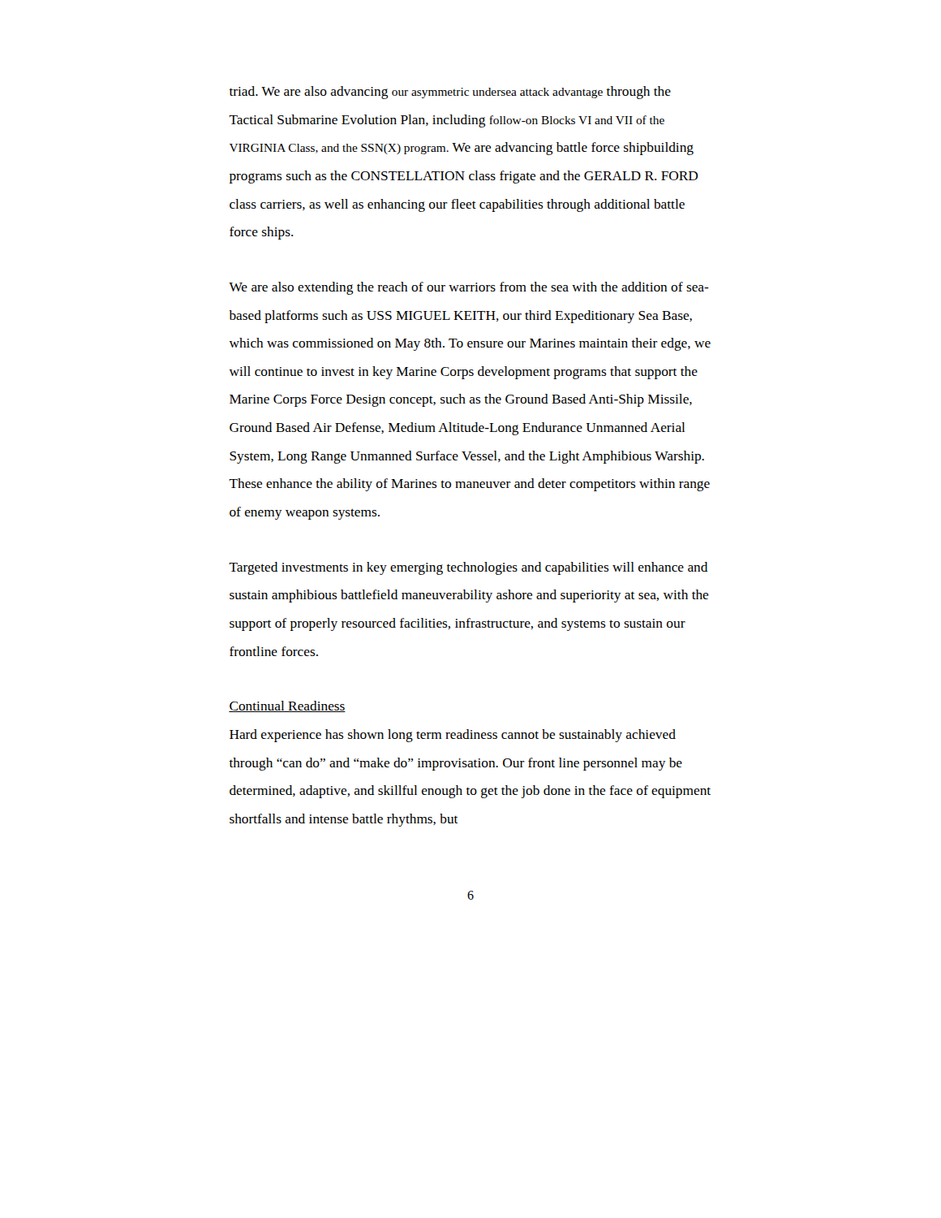triad. We are also advancing our asymmetric undersea attack advantage through the Tactical Submarine Evolution Plan, including follow-on Blocks VI and VII of the VIRGINIA Class, and the SSN(X) program. We are advancing battle force shipbuilding programs such as the CONSTELLATION class frigate and the GERALD R. FORD class carriers, as well as enhancing our fleet capabilities through additional battle force ships.
We are also extending the reach of our warriors from the sea with the addition of sea-based platforms such as USS MIGUEL KEITH, our third Expeditionary Sea Base, which was commissioned on May 8th. To ensure our Marines maintain their edge, we will continue to invest in key Marine Corps development programs that support the Marine Corps Force Design concept, such as the Ground Based Anti-Ship Missile, Ground Based Air Defense, Medium Altitude-Long Endurance Unmanned Aerial System, Long Range Unmanned Surface Vessel, and the Light Amphibious Warship. These enhance the ability of Marines to maneuver and deter competitors within range of enemy weapon systems.
Targeted investments in key emerging technologies and capabilities will enhance and sustain amphibious battlefield maneuverability ashore and superiority at sea, with the support of properly resourced facilities, infrastructure, and systems to sustain our frontline forces.
Continual Readiness
Hard experience has shown long term readiness cannot be sustainably achieved through “can do” and “make do” improvisation. Our front line personnel may be determined, adaptive, and skillful enough to get the job done in the face of equipment shortfalls and intense battle rhythms, but
6